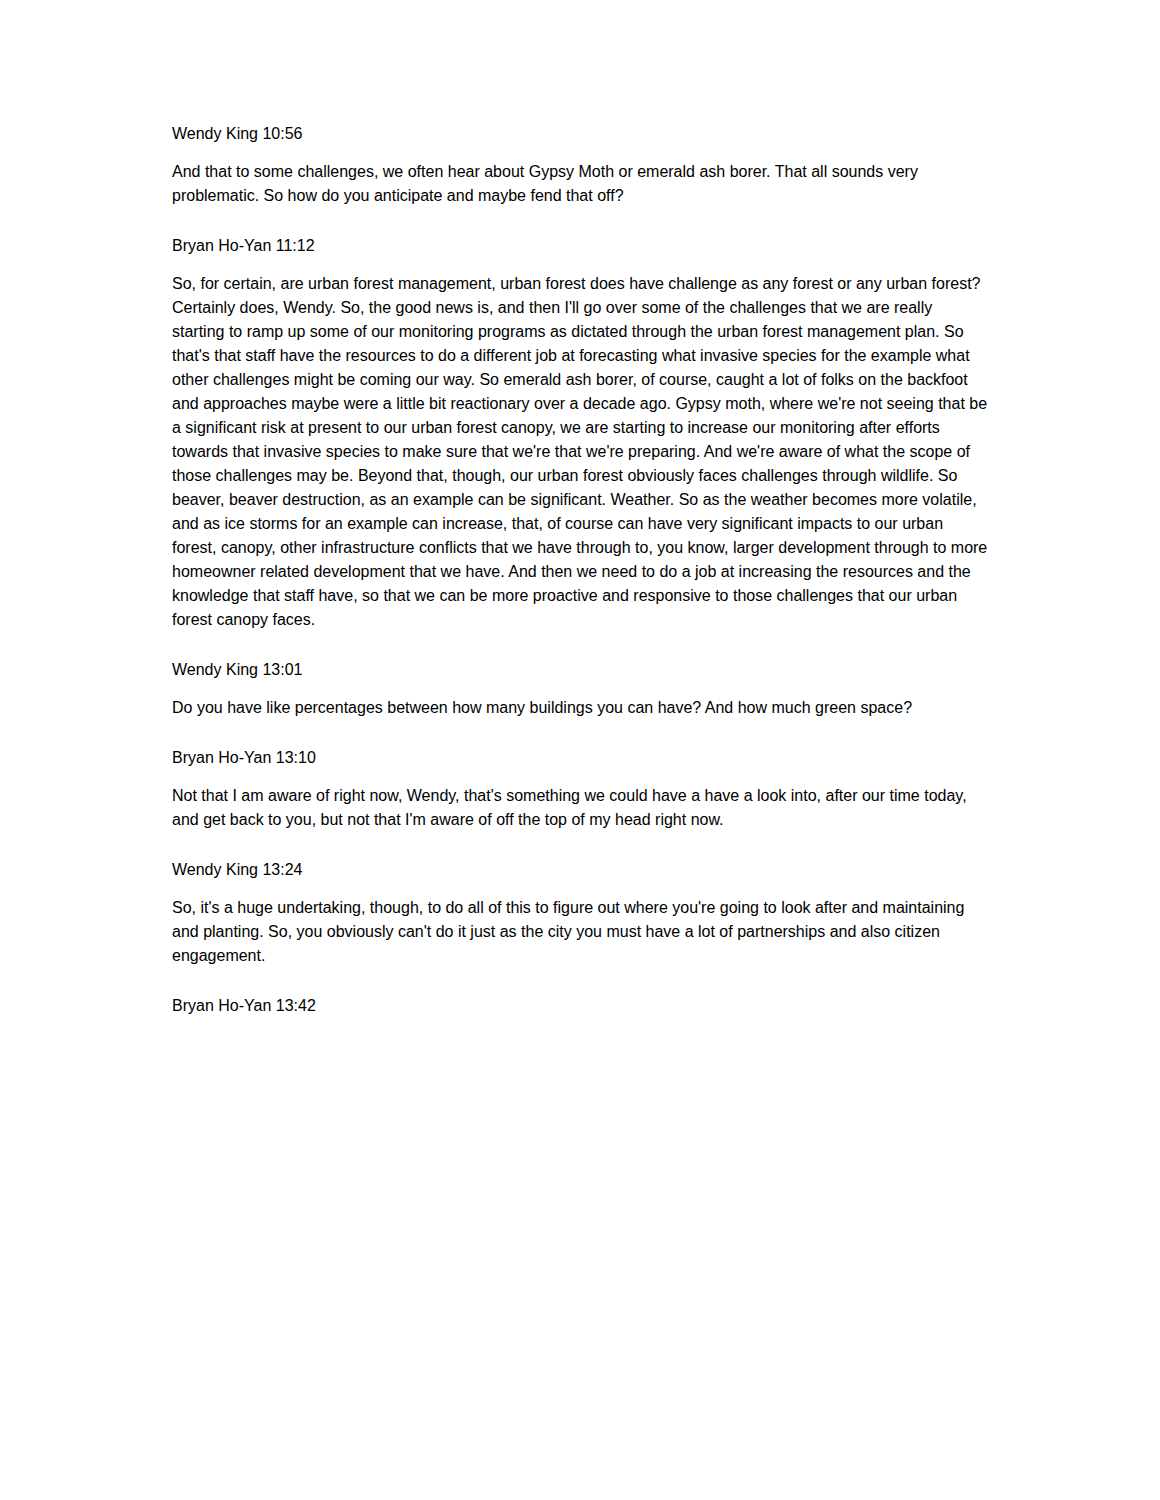Wendy King 10:56
And that to some challenges, we often hear about Gypsy Moth or emerald ash borer. That all sounds very problematic. So how do you anticipate and maybe fend that off?
Bryan Ho-Yan 11:12
So, for certain, are urban forest management, urban forest does have challenge as any forest or any urban forest? Certainly does, Wendy. So, the good news is, and then I'll go over some of the challenges that we are really starting to ramp up some of our monitoring programs as dictated through the urban forest management plan. So that's that staff have the resources to do a different job at forecasting what invasive species for the example what other challenges might be coming our way. So emerald ash borer, of course, caught a lot of folks on the backfoot and approaches maybe were a little bit reactionary over a decade ago. Gypsy moth, where we're not seeing that be a significant risk at present to our urban forest canopy, we are starting to increase our monitoring after efforts towards that invasive species to make sure that we're that we're preparing. And we're aware of what the scope of those challenges may be. Beyond that, though, our urban forest obviously faces challenges through wildlife. So beaver, beaver destruction, as an example can be significant. Weather. So as the weather becomes more volatile, and as ice storms for an example can increase, that, of course can have very significant impacts to our urban forest, canopy, other infrastructure conflicts that we have through to, you know, larger development through to more homeowner related development that we have. And then we need to do a job at increasing the resources and the knowledge that staff have, so that we can be more proactive and responsive to those challenges that our urban forest canopy faces.
Wendy King 13:01
Do you have like percentages between how many buildings you can have? And how much green space?
Bryan Ho-Yan 13:10
Not that I am aware of right now, Wendy, that's something we could have a have a look into, after our time today, and get back to you, but not that I'm aware of off the top of my head right now.
Wendy King 13:24
So, it's a huge undertaking, though, to do all of this to figure out where you're going to look after and maintaining and planting. So, you obviously can't do it just as the city you must have a lot of partnerships and also citizen engagement.
Bryan Ho-Yan 13:42